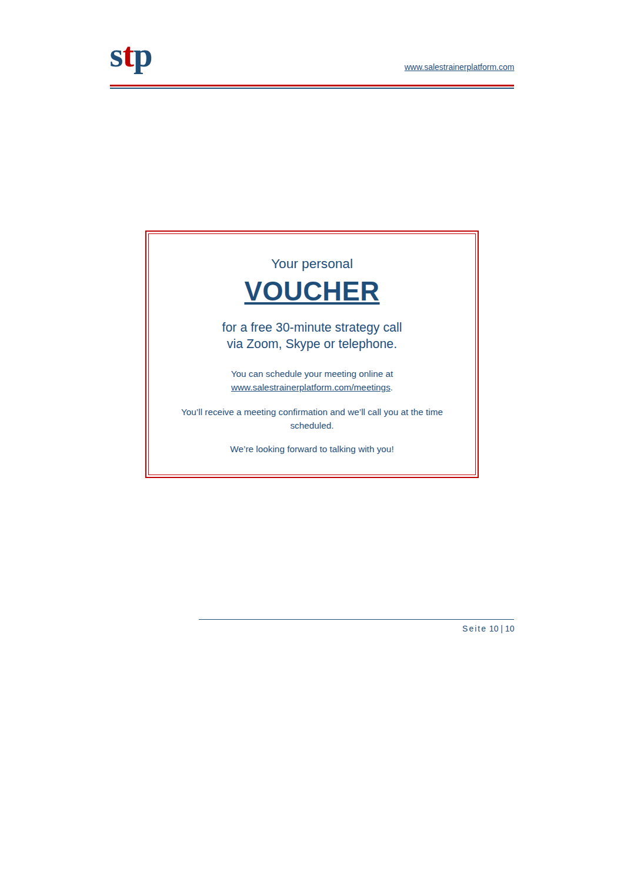stp
www.salestrainerplatform.com
Your personal
VOUCHER
for a free 30-minute strategy call
via Zoom, Skype or telephone.
You can schedule your meeting online at
www.salestrainerplatform.com/meetings.
You’ll receive a meeting confirmation and we’ll call you at the time scheduled.
We’re looking forward to talking with you!
Seite 10 | 10